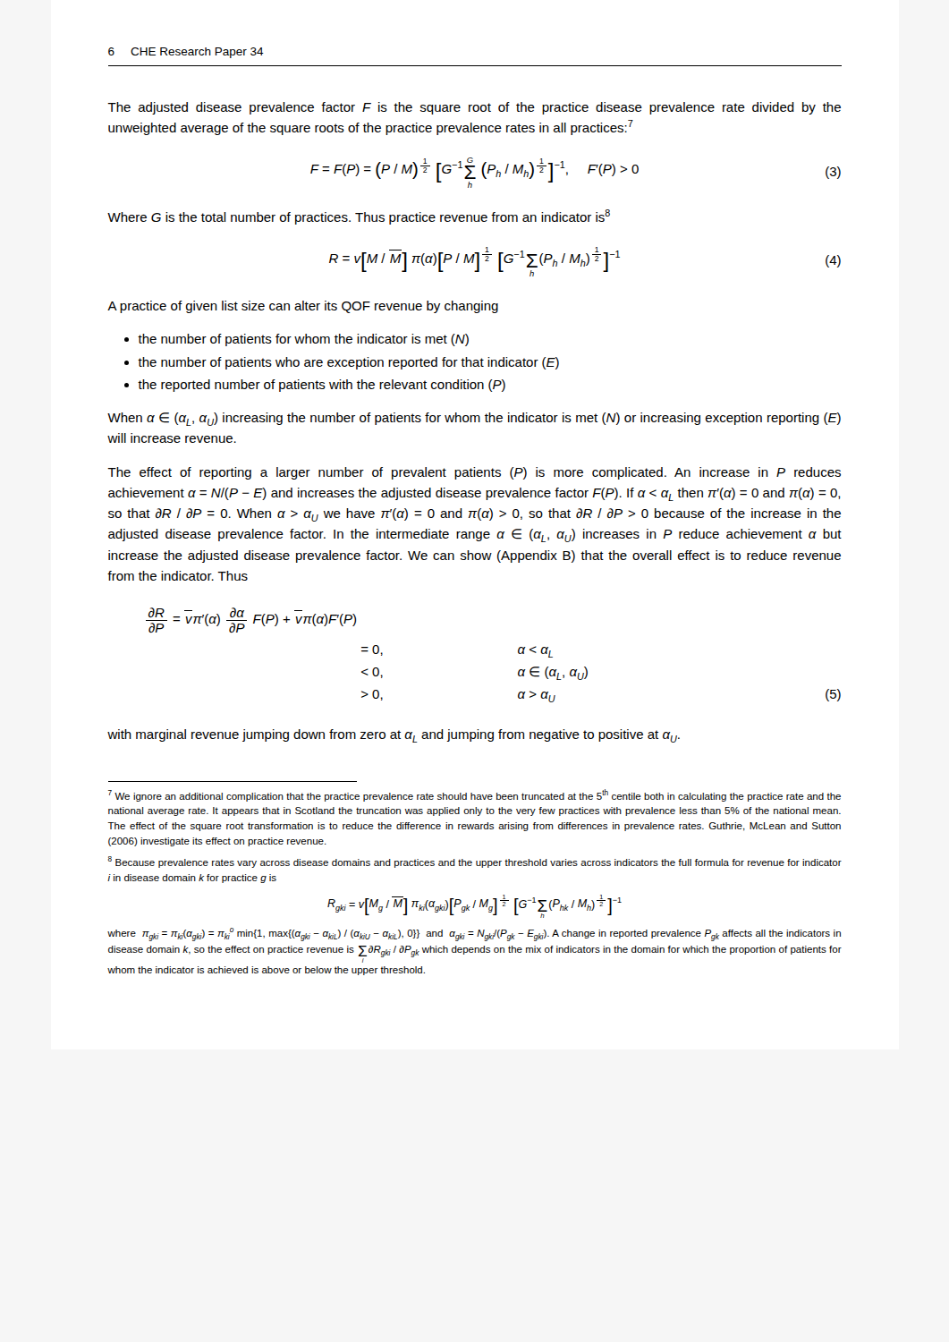6 CHE Research Paper 34
The adjusted disease prevalence factor F is the square root of the practice disease prevalence rate divided by the unweighted average of the square roots of the practice prevalence rates in all practices:7
F = F(P) = (P / M)12 [G−1ΣGh (Ph / Mh)12]−1, F′(P) > 0 (3)
Where G is the total number of practices. Thus practice revenue from an indicator is8
R = v[M / M] π(α)[P / M]12 [G−1Σh(Ph / Mh)12]−1 (4)
A practice of given list size can alter its QOF revenue by changing
the number of patients for whom the indicator is met (N)
the number of patients who are exception reported for that indicator (E)
the reported number of patients with the relevant condition (P)
When α ∈ (αL, αU) increasing the number of patients for whom the indicator is met (N) or increasing exception reporting (E) will increase revenue.
The effect of reporting a larger number of prevalent patients (P) is more complicated. An increase in P reduces achievement α = N/(P − E) and increases the adjusted disease prevalence factor F(P). If α < αL then π′(α) = 0 and π(α) = 0, so that ∂R / ∂P = 0. When α > αU we have π′(α) = 0 and π(α) > 0, so that ∂R / ∂P > 0 because of the increase in the adjusted disease prevalence factor. In the intermediate range α ∈ (αL, αU) increases in P reduce achievement α but increase the adjusted disease prevalence factor. We can show (Appendix B) that the overall effect is to reduce revenue from the indicator. Thus
∂R∂P = vπ′(α) ∂α∂P F(P) + vπ(α)F′(P)
= 0,
α < αL
< 0,
α ∈ (αL, αU)
> 0,
α > αU
(5)
with marginal revenue jumping down from zero at αL and jumping from negative to positive at αU.
7 We ignore an additional complication that the practice prevalence rate should have been truncated at the 5th centile both in calculating the practice rate and the national average rate. It appears that in Scotland the truncation was applied only to the very few practices with prevalence less than 5% of the national mean. The effect of the square root transformation is to reduce the difference in rewards arising from differences in prevalence rates. Guthrie, McLean and Sutton (2006) investigate its effect on practice revenue.
8 Because prevalence rates vary across disease domains and practices and the upper threshold varies across indicators the full formula for revenue for indicator i in disease domain k for practice g is
Rgki = v[Mg / M] πki(αgki)[Pgk / Mg]12 [G−1Σh(Phk / Mh)12]−1
where πgki = πki(αgki) = πkio min{1, max{(αgki − αkiL) / (αkiU − αkiL), 0}} and αgki = Ngki/(Pgk − Egki). A change in reported prevalence Pgk affects all the indicators in disease domain k, so the effect on practice revenue is Σi∂Rgki / ∂Pgk which depends on the mix of indicators in the domain for which the proportion of patients for whom the indicator is achieved is above or below the upper threshold.